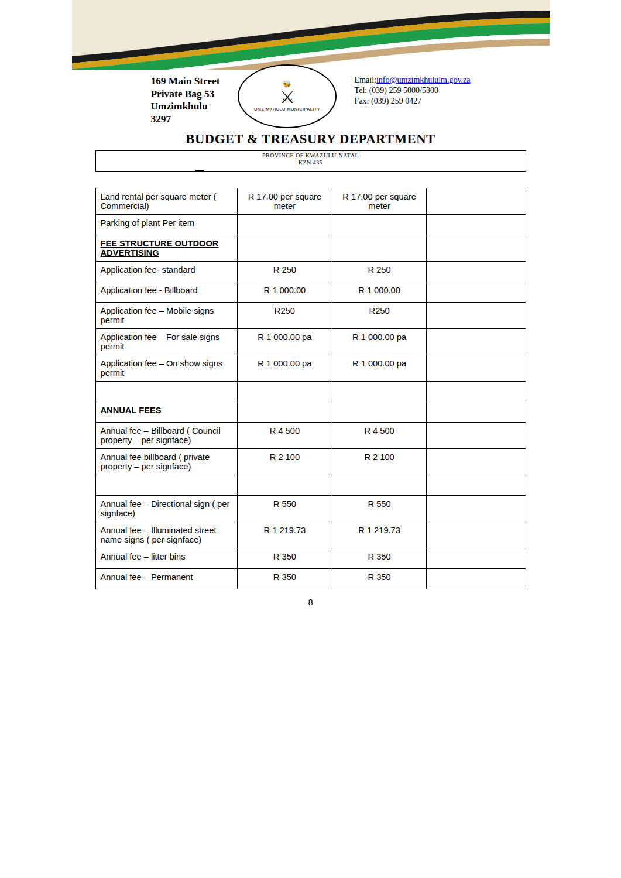169 Main Street
Private Bag 53
Umzimkhulu
3297
🐝
⚔
UMZIMKHULU MUNICIPALITY
Email:info@umzimkhululm.gov.za
Tel: (039) 259 5000/5300
Fax: (039) 259 0427
BUDGET & TREASURY DEPARTMENT
PROVINCE OF KWAZULU-NATAL
KZN 435
| Land rental per square meter ( Commercial) | R 17.00 per square meter | R 17.00 per square meter | |
| Parking of plant Per item | | | |
| FEE STRUCTURE OUTDOOR ADVERTISING | | | |
| Application fee- standard | R 250 | R 250 | |
| Application fee - Billboard | R 1 000.00 | R 1 000.00 | |
| Application fee – Mobile signs permit | R250 | R250 | |
| Application fee – For sale signs permit | R 1 000.00 pa | R 1 000.00 pa | |
| Application fee – On show signs permit | R 1 000.00 pa | R 1 000.00 pa | |
| ANNUAL FEES | | | |
| Annual fee – Billboard ( Council property – per signface) | R 4 500 | R 4 500 | |
| Annual fee billboard ( private property – per signface) | R 2 100 | R 2 100 | |
| Annual fee – Directional sign ( per signface) | R 550 | R 550 | |
| Annual fee – Illuminated street name signs ( per signface) | R 1 219.73 | R 1 219.73 | |
| Annual fee – litter bins | R 350 | R 350 | |
| Annual fee – Permanent | R 350 | R 350 | |
8